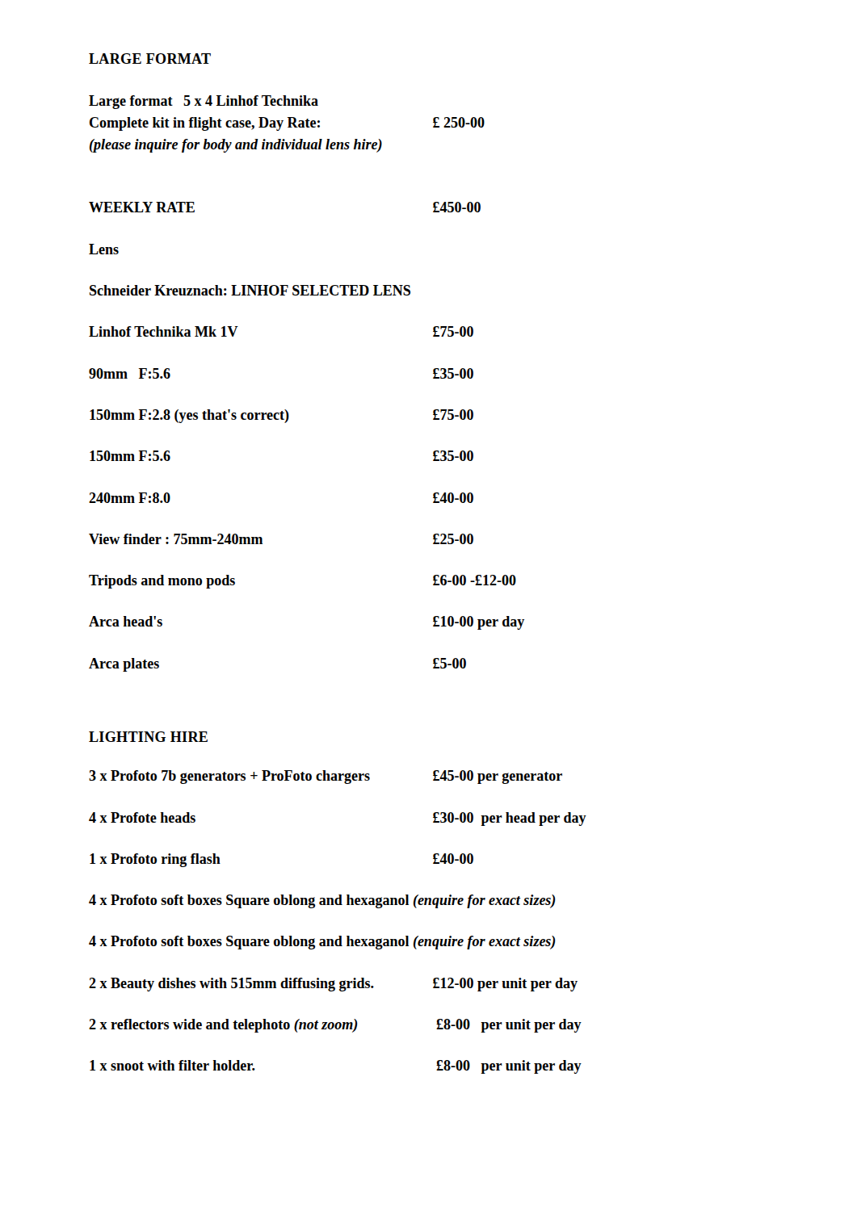LARGE FORMAT
| Large format 5 x 4 Linhof Technika | |
| Complete kit in flight case, Day Rate: | £ 250-00 |
| (please inquire for body and individual lens hire) |
| WEEKLY RATE | £450-00 |
Lens
Schneider Kreuznach: LINHOF SELECTED LENS
| Linhof Technika Mk 1V | £75-00 |
| 90mm F:5.6 | £35-00 |
| 150mm F:2.8 (yes that's correct) | £75-00 |
| 150mm F:5.6 | £35-00 |
| 240mm F:8.0 | £40-00 |
| View finder : 75mm-240mm | £25-00 |
| Tripods and mono pods | £6-00 -£12-00 |
| Arca head's | £10-00 per day |
| Arca plates | £5-00 |
LIGHTING HIRE
| 3 x Profoto 7b generators + ProFoto chargers | £45-00 per generator |
| 4 x Profote heads | £30-00 per head per day |
| 1 x Profoto ring flash | £40-00 |
4 x Profoto soft boxes Square oblong and hexaganol (enquire for exact sizes)
4 x Profoto soft boxes Square oblong and hexaganol (enquire for exact sizes)
| 2 x Beauty dishes with 515mm diffusing grids. | £12-00 per unit per day |
| 2 x reflectors wide and telephoto (not zoom) | £8-00 per unit per day |
| 1 x snoot with filter holder. | £8-00 per unit per day |